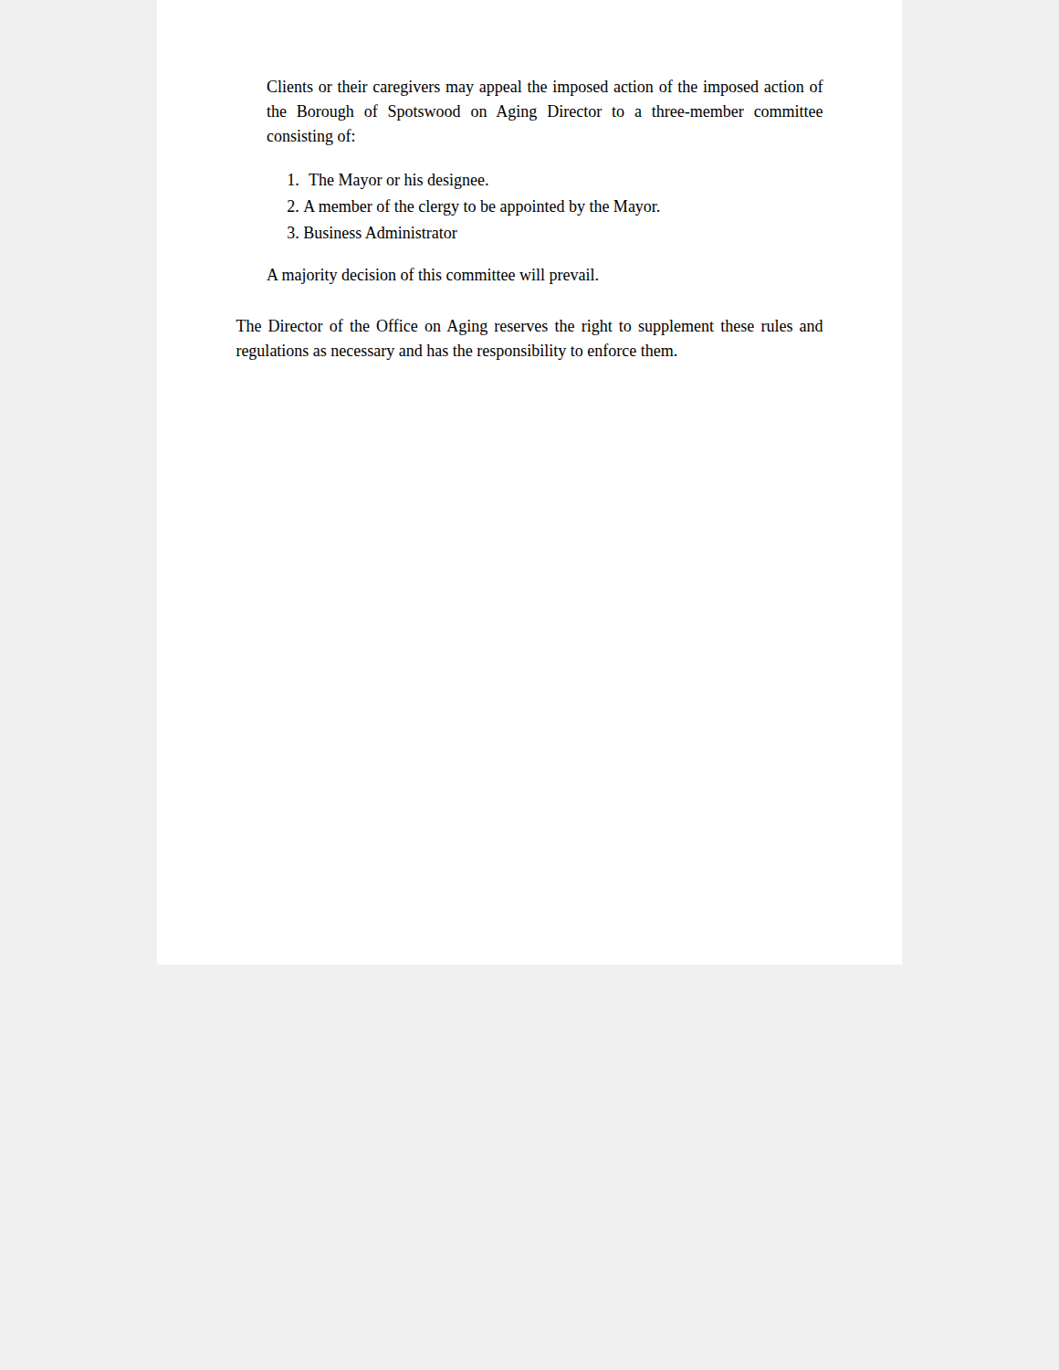Clients or their caregivers may appeal the imposed action of the imposed action of the Borough of Spotswood on Aging Director to a three-member committee consisting of:
The Mayor or his designee.
A member of the clergy to be appointed by the Mayor.
Business Administrator
A majority decision of this committee will prevail.
The Director of the Office on Aging reserves the right to supplement these rules and regulations as necessary and has the responsibility to enforce them.